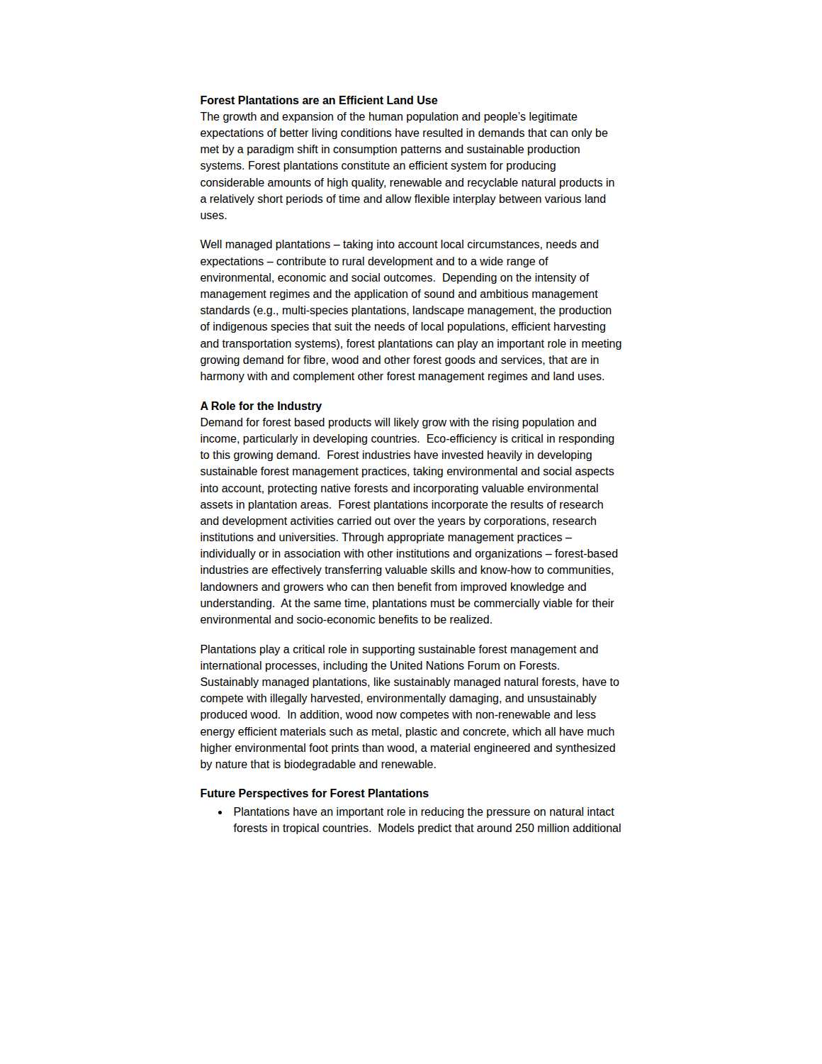Forest Plantations are an Efficient Land Use
The growth and expansion of the human population and people’s legitimate expectations of better living conditions have resulted in demands that can only be met by a paradigm shift in consumption patterns and sustainable production systems. Forest plantations constitute an efficient system for producing considerable amounts of high quality, renewable and recyclable natural products in a relatively short periods of time and allow flexible interplay between various land uses.
Well managed plantations – taking into account local circumstances, needs and expectations – contribute to rural development and to a wide range of environmental, economic and social outcomes. Depending on the intensity of management regimes and the application of sound and ambitious management standards (e.g., multi-species plantations, landscape management, the production of indigenous species that suit the needs of local populations, efficient harvesting and transportation systems), forest plantations can play an important role in meeting growing demand for fibre, wood and other forest goods and services, that are in harmony with and complement other forest management regimes and land uses.
A Role for the Industry
Demand for forest based products will likely grow with the rising population and income, particularly in developing countries. Eco-efficiency is critical in responding to this growing demand. Forest industries have invested heavily in developing sustainable forest management practices, taking environmental and social aspects into account, protecting native forests and incorporating valuable environmental assets in plantation areas. Forest plantations incorporate the results of research and development activities carried out over the years by corporations, research institutions and universities. Through appropriate management practices – individually or in association with other institutions and organizations – forest-based industries are effectively transferring valuable skills and know-how to communities, landowners and growers who can then benefit from improved knowledge and understanding. At the same time, plantations must be commercially viable for their environmental and socio-economic benefits to be realized.
Plantations play a critical role in supporting sustainable forest management and international processes, including the United Nations Forum on Forests. Sustainably managed plantations, like sustainably managed natural forests, have to compete with illegally harvested, environmentally damaging, and unsustainably produced wood. In addition, wood now competes with non-renewable and less energy efficient materials such as metal, plastic and concrete, which all have much higher environmental foot prints than wood, a material engineered and synthesized by nature that is biodegradable and renewable.
Future Perspectives for Forest Plantations
Plantations have an important role in reducing the pressure on natural intact forests in tropical countries. Models predict that around 250 million additional